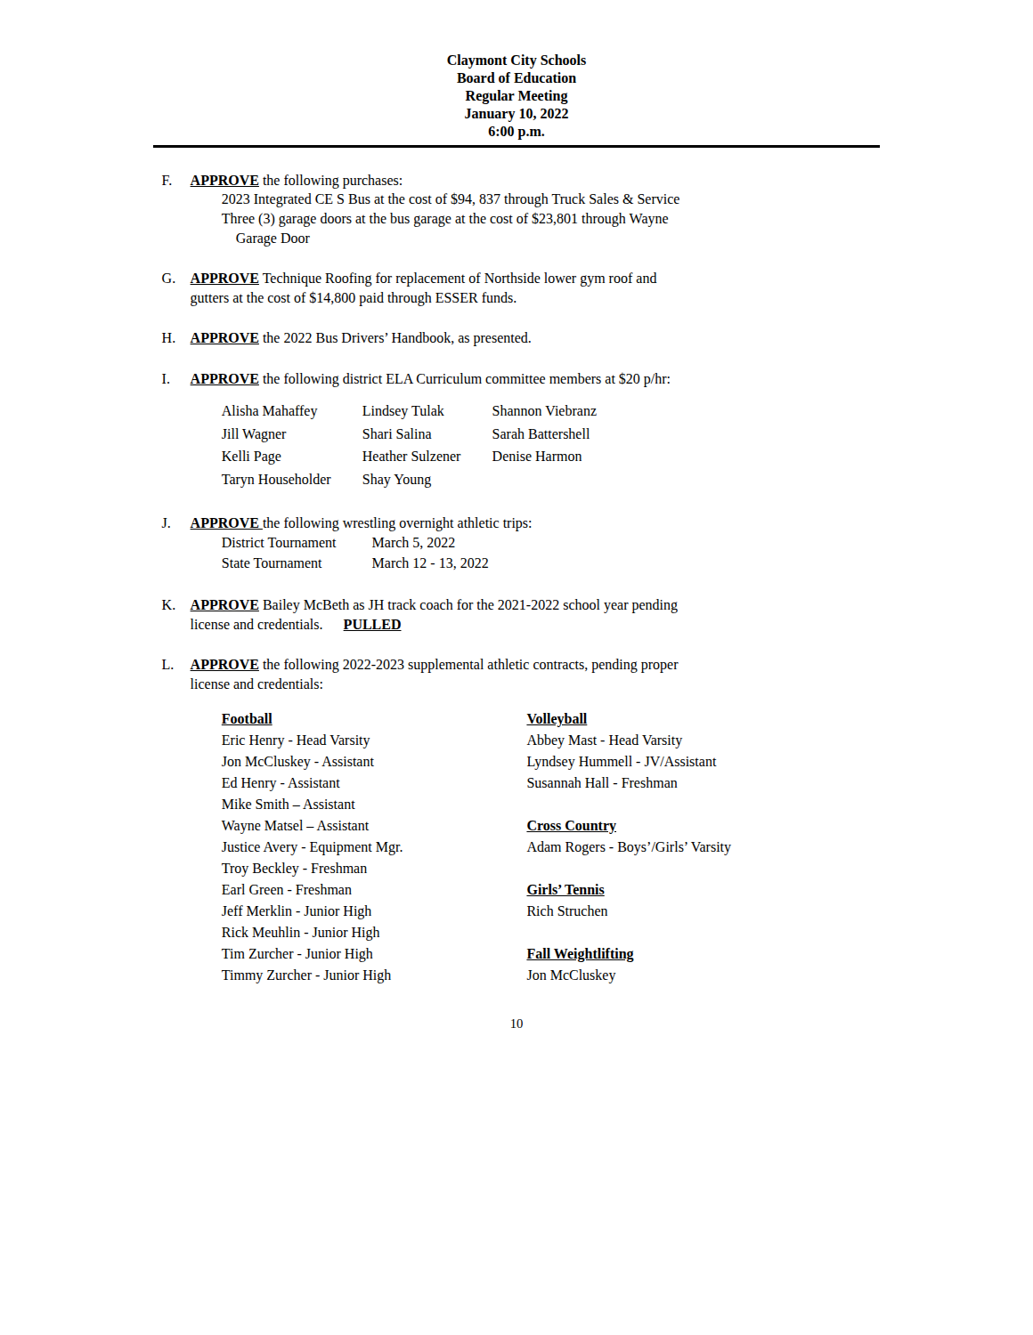Claymont City Schools Board of Education Regular Meeting January 10, 2022 6:00 p.m.
F. APPROVE the following purchases:
2023 Integrated CE S Bus at the cost of $94, 837 through Truck Sales & Service
Three (3) garage doors at the bus garage at the cost of $23,801 through Wayne
Garage Door
G. APPROVE Technique Roofing for replacement of Northside lower gym roof and
gutters at the cost of $14,800 paid through ESSER funds.
H. APPROVE the 2022 Bus Drivers’ Handbook, as presented.
I. APPROVE the following district ELA Curriculum committee members at $20 p/hr:
| Alisha Mahaffey | Lindsey Tulak | Shannon Viebranz |
| Jill Wagner | Shari Salina | Sarah Battershell |
| Kelli Page | Heather Sulzener | Denise Harmon |
| Taryn Householder | Shay Young | |
J. APPROVE the following wrestling overnight athletic trips:
| District Tournament | March 5, 2022 |
| State Tournament | March 12 - 13, 2022 |
K. APPROVE Bailey McBeth as JH track coach for the 2021-2022 school year pending
license and credentials. PULLED
L. APPROVE the following 2022-2023 supplemental athletic contracts, pending proper
license and credentials:
| Football | Volleyball |
| Eric Henry - Head Varsity | Abbey Mast - Head Varsity |
| Jon McCluskey - Assistant | Lyndsey Hummell - JV/Assistant |
| Ed Henry - Assistant | Susannah Hall - Freshman |
| Mike Smith – Assistant | |
| Wayne Matsel – Assistant | Cross Country |
| Justice Avery - Equipment Mgr. | Adam Rogers - Boys’/Girls’ Varsity |
| Troy Beckley - Freshman | |
| Earl Green - Freshman | Girls’ Tennis |
| Jeff Merklin - Junior High | Rich Struchen |
| Rick Meuhlin - Junior High | |
| Tim Zurcher - Junior High | Fall Weightlifting |
| Timmy Zurcher - Junior High | Jon McCluskey |
10